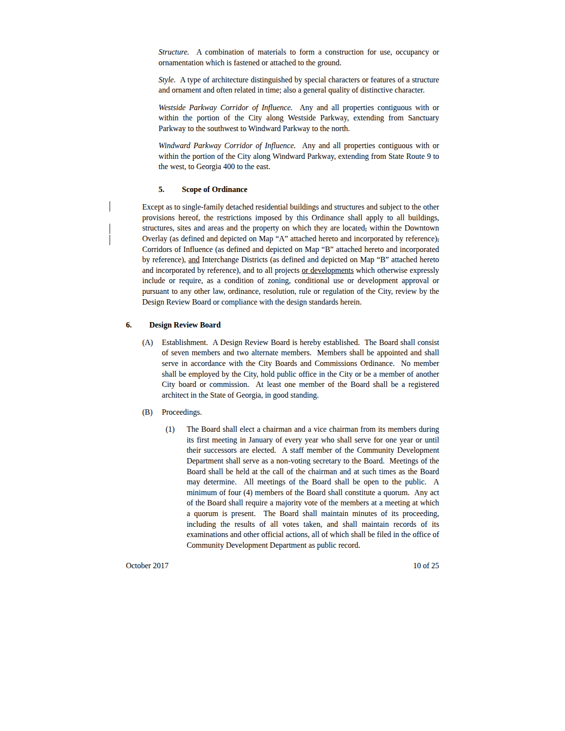Structure. A combination of materials to form a construction for use, occupancy or ornamentation which is fastened or attached to the ground.
Style. A type of architecture distinguished by special characters or features of a structure and ornament and often related in time; also a general quality of distinctive character.
Westside Parkway Corridor of Influence. Any and all properties contiguous with or within the portion of the City along Westside Parkway, extending from Sanctuary Parkway to the southwest to Windward Parkway to the north.
Windward Parkway Corridor of Influence. Any and all properties contiguous with or within the portion of the City along Windward Parkway, extending from State Route 9 to the west, to Georgia 400 to the east.
5.
Scope of Ordinance
Except as to single-family detached residential buildings and structures and subject to the other provisions hereof, the restrictions imposed by this Ordinance shall apply to all buildings, structures, sites and areas and the property on which they are located, within the Downtown Overlay (as defined and depicted on Map “A” attached hereto and incorporated by reference), Corridors of Influence (as defined and depicted on Map “B” attached hereto and incorporated by reference), and Interchange Districts (as defined and depicted on Map “B” attached hereto and incorporated by reference), and to all projects or developments which otherwise expressly include or require, as a condition of zoning, conditional use or development approval or pursuant to any other law, ordinance, resolution, rule or regulation of the City, review by the Design Review Board or compliance with the design standards herein.
6.
Design Review Board
(A)
Establishment. A Design Review Board is hereby established. The Board shall consist of seven members and two alternate members. Members shall be appointed and shall serve in accordance with the City Boards and Commissions Ordinance. No member shall be employed by the City, hold public office in the City or be a member of another City board or commission. At least one member of the Board shall be a registered architect in the State of Georgia, in good standing.
(B)
Proceedings.
(1)
The Board shall elect a chairman and a vice chairman from its members during its first meeting in January of every year who shall serve for one year or until their successors are elected. A staff member of the Community Development Department shall serve as a non-voting secretary to the Board. Meetings of the Board shall be held at the call of the chairman and at such times as the Board may determine. All meetings of the Board shall be open to the public. A minimum of four (4) members of the Board shall constitute a quorum. Any act of the Board shall require a majority vote of the members at a meeting at which a quorum is present. The Board shall maintain minutes of its proceeding, including the results of all votes taken, and shall maintain records of its examinations and other official actions, all of which shall be filed in the office of Community Development Department as public record.
October 2017 10 of 25